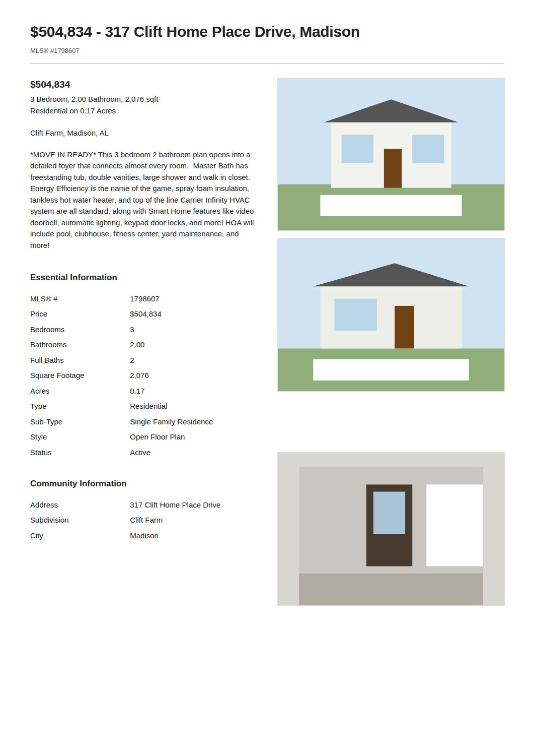$504,834 - 317 Clift Home Place Drive, Madison
MLS® #1798607
$504,834
3 Bedroom, 2.00 Bathroom, 2,076 sqft
Residential on 0.17 Acres
Clift Farm, Madison, AL
*MOVE IN READY* This 3 bedroom 2 bathroom plan opens into a detailed foyer that connects almost every room. Master Bath has freestanding tub, double vanities, large shower and walk in closet. Energy Efficiency is the name of the game, spray foam insulation, tankless hot water heater, and top of the line Carrier Infinity HVAC system are all standard, along with Smart Home features like video doorbell, automatic lighting, keypad door locks, and more! HOA will include pool, clubhouse, fitness center, yard maintenance, and more!
Essential Information
| MLS® # | 1798607 |
| Price | $504,834 |
| Bedrooms | 3 |
| Bathrooms | 2.00 |
| Full Baths | 2 |
| Square Footage | 2,076 |
| Acres | 0.17 |
| Type | Residential |
| Sub-Type | Single Family Residence |
| Style | Open Floor Plan |
| Status | Active |
Community Information
| Address | 317 Clift Home Place Drive |
| Subdivision | Clift Farm |
| City | Madison |